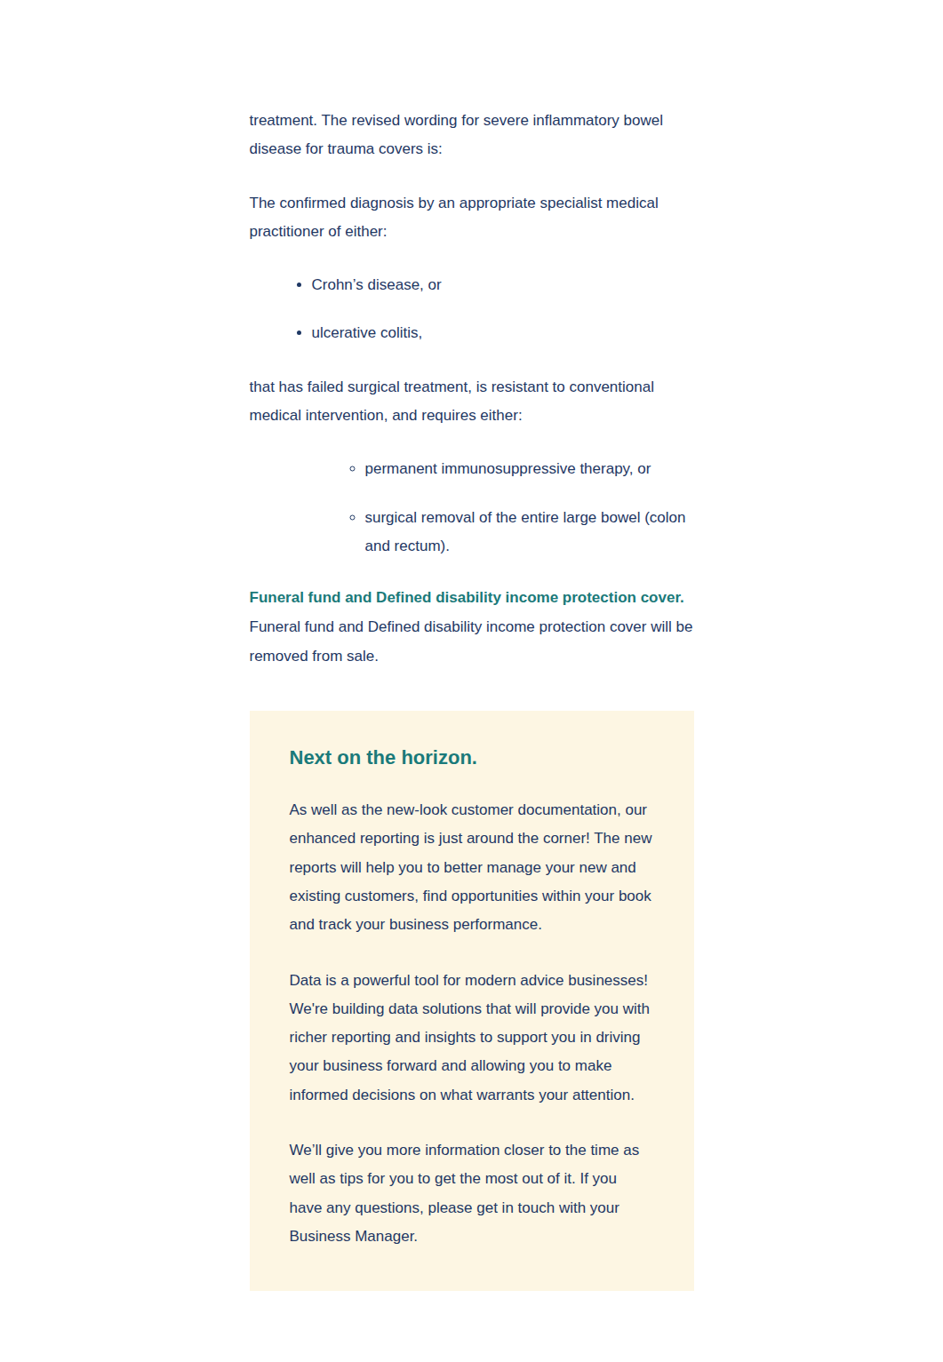treatment. The revised wording for severe inflammatory bowel disease for trauma covers is:
The confirmed diagnosis by an appropriate specialist medical practitioner of either:
Crohn’s disease, or
ulcerative colitis,
that has failed surgical treatment, is resistant to conventional medical intervention, and requires either:
permanent immunosuppressive therapy, or
surgical removal of the entire large bowel (colon and rectum).
Funeral fund and Defined disability income protection cover.
Funeral fund and Defined disability income protection cover will be removed from sale.
Next on the horizon.
As well as the new-look customer documentation, our enhanced reporting is just around the corner! The new reports will help you to better manage your new and existing customers, find opportunities within your book and track your business performance.
Data is a powerful tool for modern advice businesses! We're building data solutions that will provide you with richer reporting and insights to support you in driving your business forward and allowing you to make informed decisions on what warrants your attention.
We’ll give you more information closer to the time as well as tips for you to get the most out of it. If you have any questions, please get in touch with your Business Manager.